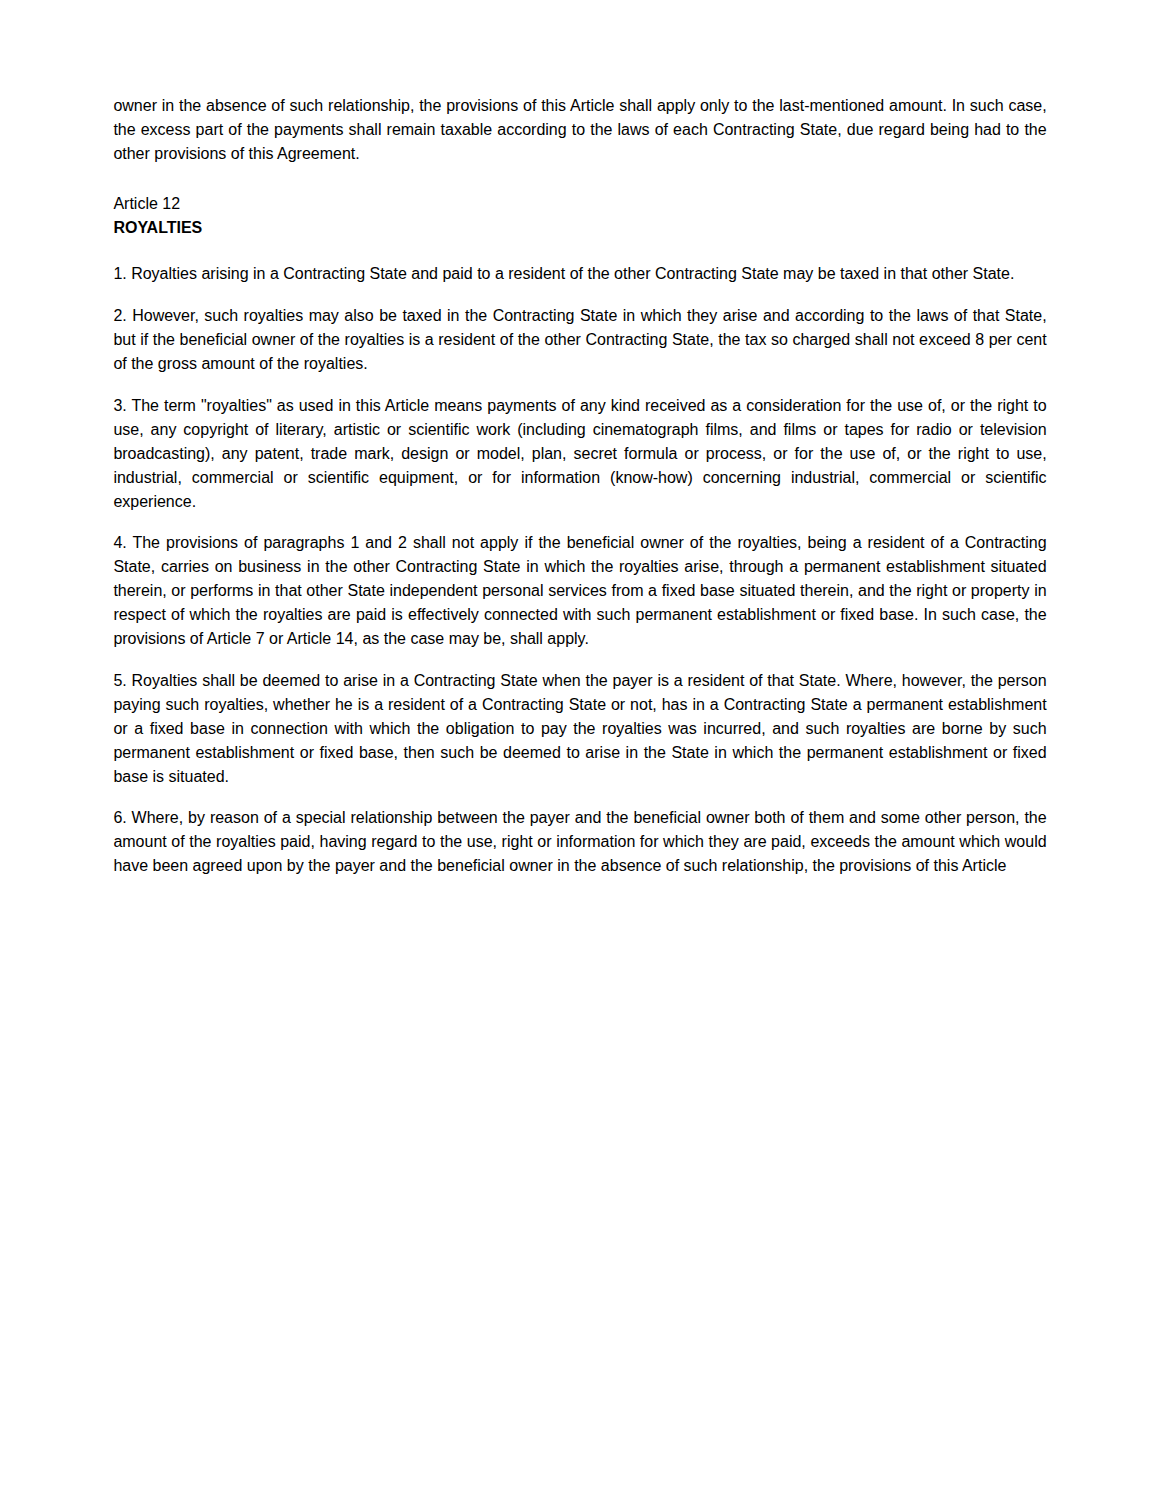owner in the absence of such relationship, the provisions of this Article shall apply only to the last-mentioned amount. In such case, the excess part of the payments shall remain taxable according to the laws of each Contracting State, due regard being had to the other provisions of this Agreement.
Article 12 ROYALTIES
1. Royalties arising in a Contracting State and paid to a resident of the other Contracting State may be taxed in that other State.
2. However, such royalties may also be taxed in the Contracting State in which they arise and according to the laws of that State, but if the beneficial owner of the royalties is a resident of the other Contracting State, the tax so charged shall not exceed 8 per cent of the gross amount of the royalties.
3. The term "royalties" as used in this Article means payments of any kind received as a consideration for the use of, or the right to use, any copyright of literary, artistic or scientific work (including cinematograph films, and films or tapes for radio or television broadcasting), any patent, trade mark, design or model, plan, secret formula or process, or for the use of, or the right to use, industrial, commercial or scientific equipment, or for information (know-how) concerning industrial, commercial or scientific experience.
4. The provisions of paragraphs 1 and 2 shall not apply if the beneficial owner of the royalties, being a resident of a Contracting State, carries on business in the other Contracting State in which the royalties arise, through a permanent establishment situated therein, or performs in that other State independent personal services from a fixed base situated therein, and the right or property in respect of which the royalties are paid is effectively connected with such permanent establishment or fixed base. In such case, the provisions of Article 7 or Article 14, as the case may be, shall apply.
5. Royalties shall be deemed to arise in a Contracting State when the payer is a resident of that State. Where, however, the person paying such royalties, whether he is a resident of a Contracting State or not, has in a Contracting State a permanent establishment or a fixed base in connection with which the obligation to pay the royalties was incurred, and such royalties are borne by such permanent establishment or fixed base, then such be deemed to arise in the State in which the permanent establishment or fixed base is situated.
6. Where, by reason of a special relationship between the payer and the beneficial owner both of them and some other person, the amount of the royalties paid, having regard to the use, right or information for which they are paid, exceeds the amount which would have been agreed upon by the payer and the beneficial owner in the absence of such relationship, the provisions of this Article